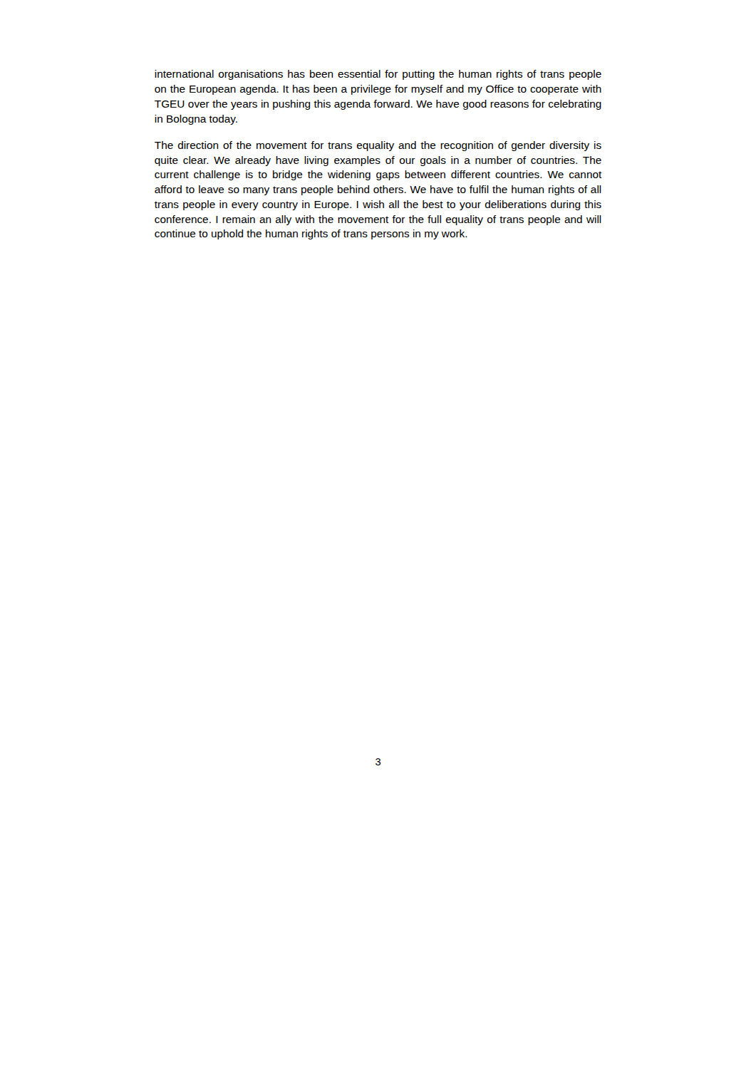international organisations has been essential for putting the human rights of trans people on the European agenda. It has been a privilege for myself and my Office to cooperate with TGEU over the years in pushing this agenda forward. We have good reasons for celebrating in Bologna today.
The direction of the movement for trans equality and the recognition of gender diversity is quite clear. We already have living examples of our goals in a number of countries. The current challenge is to bridge the widening gaps between different countries. We cannot afford to leave so many trans people behind others. We have to fulfil the human rights of all trans people in every country in Europe. I wish all the best to your deliberations during this conference. I remain an ally with the movement for the full equality of trans people and will continue to uphold the human rights of trans persons in my work.
3